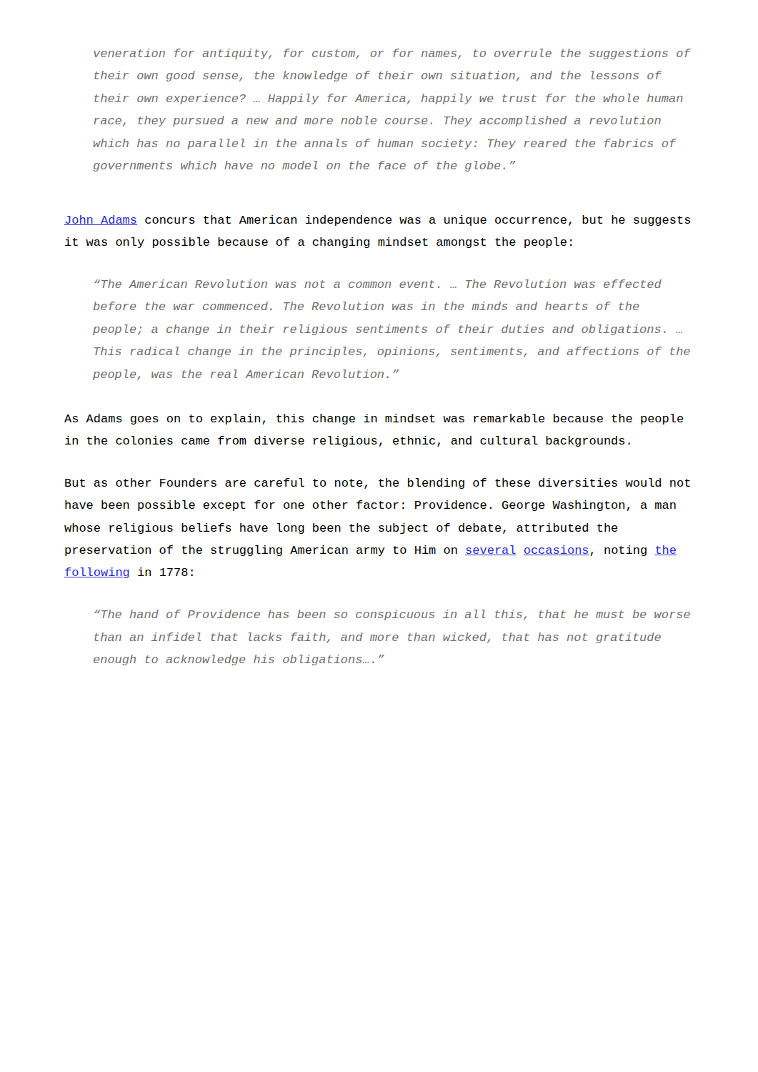veneration for antiquity, for custom, or for names, to overrule the suggestions of their own good sense, the knowledge of their own situation, and the lessons of their own experience? … Happily for America, happily we trust for the whole human race, they pursued a new and more noble course. They accomplished a revolution which has no parallel in the annals of human society: They reared the fabrics of governments which have no model on the face of the globe.”
John Adams concurs that American independence was a unique occurrence, but he suggests it was only possible because of a changing mindset amongst the people:
“The American Revolution was not a common event. … The Revolution was effected before the war commenced. The Revolution was in the minds and hearts of the people; a change in their religious sentiments of their duties and obligations. … This radical change in the principles, opinions, sentiments, and affections of the people, was the real American Revolution.”
As Adams goes on to explain, this change in mindset was remarkable because the people in the colonies came from diverse religious, ethnic, and cultural backgrounds.
But as other Founders are careful to note, the blending of these diversities would not have been possible except for one other factor: Providence. George Washington, a man whose religious beliefs have long been the subject of debate, attributed the preservation of the struggling American army to Him on several occasions, noting the following in 1778:
“The hand of Providence has been so conspicuous in all this, that he must be worse than an infidel that lacks faith, and more than wicked, that has not gratitude enough to acknowledge his obligations….”